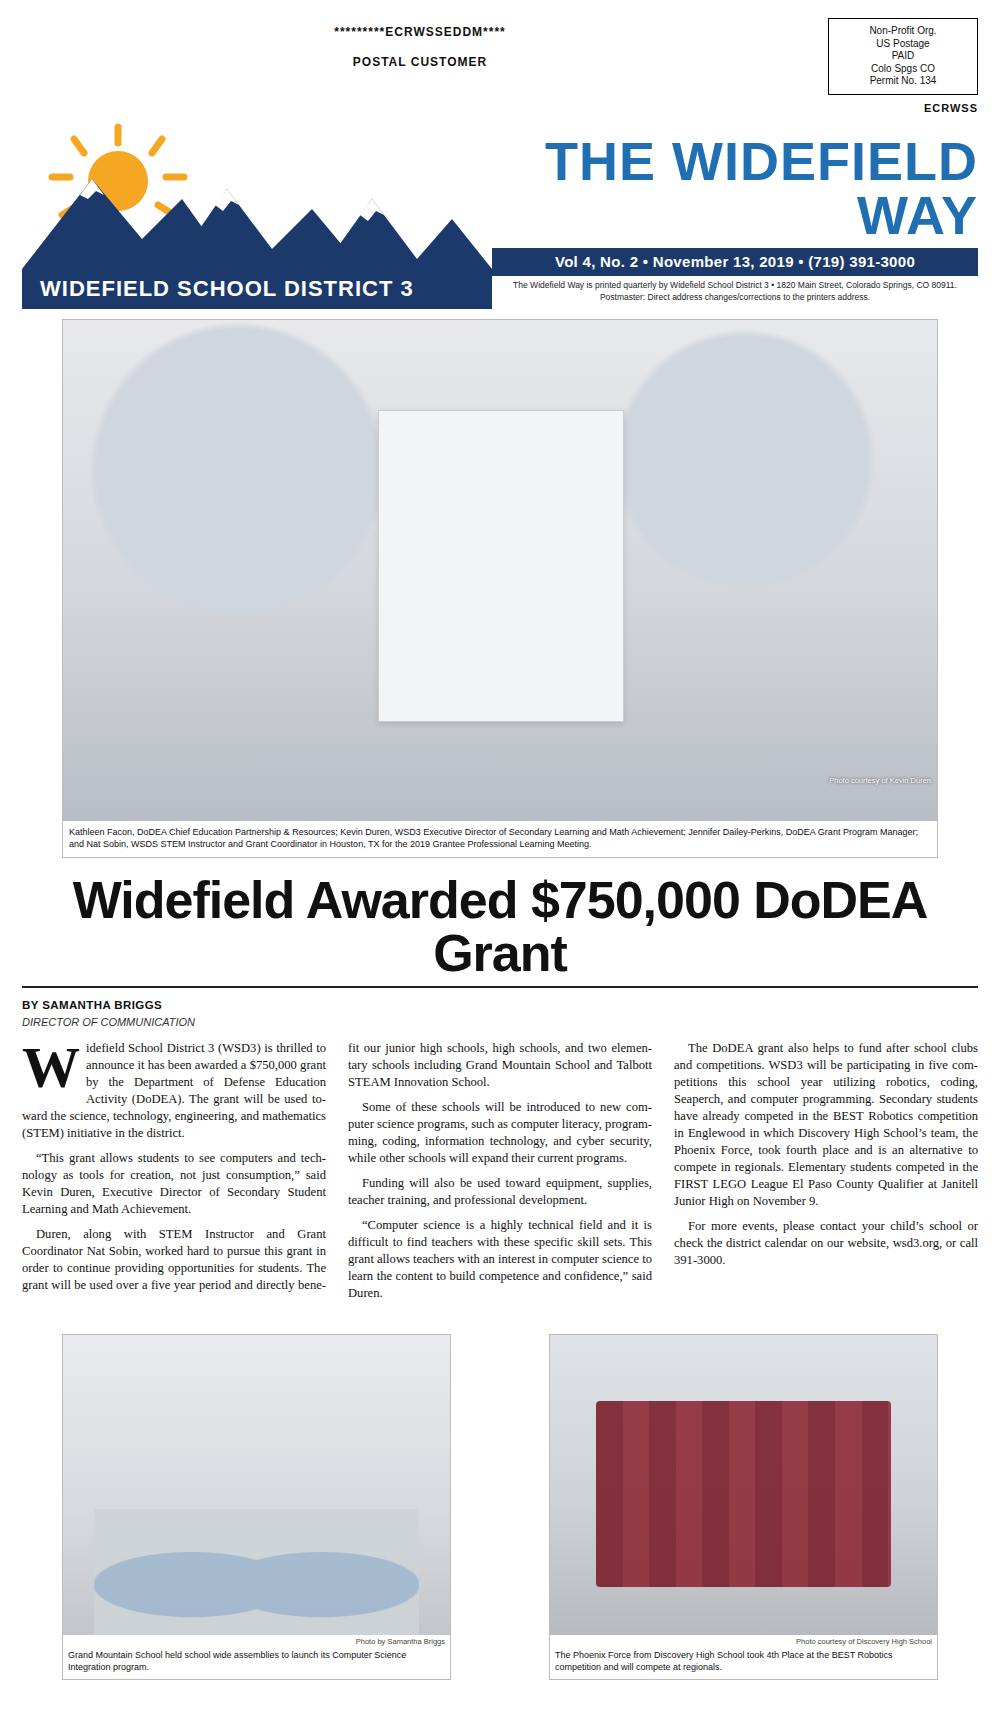*********ECRWSSEDDM****
POSTAL CUSTOMER
Non-Profit Org.
US Postage
PAID
Colo Spgs CO
Permit No. 134
ECRWSS
WIDEFIELD SCHOOL DISTRICT 3
THE WIDEFIELD WAY
Vol 4, No. 2 • November 13, 2019 • (719) 391-3000
The Widefield Way is printed quarterly by Widefield School District 3 • 1820 Main Street, Colorado Springs, CO 80911.
Postmaster: Direct address changes/corrections to the printers address.
Photo courtesy of Kevin Duren
Kathleen Facon, DoDEA Chief Education Partnership & Resources; Kevin Duren, WSD3 Executive Director of Secondary Learning and Math Achievement; Jennifer Dailey-Perkins, DoDEA Grant Program Manager; and Nat Sobin, WSDS STEM Instructor and Grant Coordinator in Houston, TX for the 2019 Grantee Professional Learning Meeting.
Widefield Awarded $750,000 DoDEA Grant
BY SAMANTHA BRIGGS
DIRECTOR OF COMMUNICATION
Widefield School District 3 (WSD3) is thrilled to announce it has been awarded a $750,000 grant by the Department of Defense Education Activity (DoDEA). The grant will be used toward the science, technology, engineering, and mathematics (STEM) initiative in the district.
“This grant allows students to see computers and technology as tools for creation, not just consumption,” said Kevin Duren, Executive Director of Secondary Student Learning and Math Achievement.
Duren, along with STEM Instructor and Grant Coordinator Nat Sobin, worked hard to pursue this grant in order to continue providing opportunities for students. The grant will be used over a five year period and directly benefit our junior high schools, high schools, and two elementary schools including Grand Mountain School and Talbott STEAM Innovation School.
Some of these schools will be introduced to new computer science programs, such as computer literacy, programming, coding, information technology, and cyber security, while other schools will expand their current programs.
Funding will also be used toward equipment, supplies, teacher training, and professional development.
“Computer science is a highly technical field and it is difficult to find teachers with these specific skill sets. This grant allows teachers with an interest in computer science to learn the content to build competence and confidence,” said Duren.
The DoDEA grant also helps to fund after school clubs and competitions. WSD3 will be participating in five competitions this school year utilizing robotics, coding, Seaperch, and computer programming. Secondary students have already competed in the BEST Robotics competition in Englewood in which Discovery High School’s team, the Phoenix Force, took fourth place and is an alternative to compete in regionals. Elementary students competed in the FIRST LEGO League El Paso County Qualifier at Janitell Junior High on November 9.
For more events, please contact your child’s school or check the district calendar on our website, wsd3.org, or call 391-3000.
Photo by Samantha Briggs
Grand Mountain School held school wide assemblies to launch its Computer Science Integration program.
Photo courtesy of Discovery High School
The Phoenix Force from Discovery High School took 4th Place at the BEST Robotics competition and will compete at regionals.